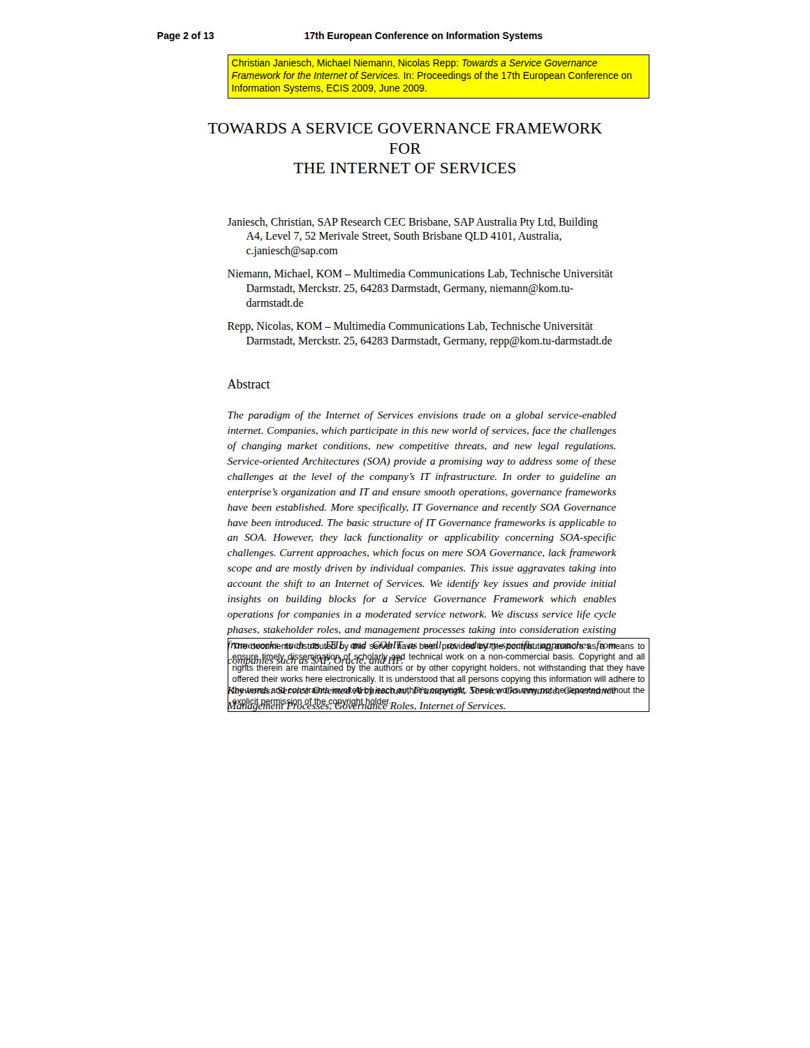Page 2 of 13
17th European Conference on Information Systems
Christian Janiesch, Michael Niemann, Nicolas Repp: Towards a Service Governance Framework for the Internet of Services. In: Proceedings of the 17th European Conference on Information Systems, ECIS 2009, June 2009.
TOWARDS A SERVICE GOVERNANCE FRAMEWORK FOR
THE INTERNET OF SERVICES
Janiesch, Christian, SAP Research CEC Brisbane, SAP Australia Pty Ltd, Building A4, Level 7, 52 Merivale Street, South Brisbane QLD 4101, Australia, c.janiesch@sap.com
Niemann, Michael, KOM – Multimedia Communications Lab, Technische Universität Darmstadt, Merckstr. 25, 64283 Darmstadt, Germany, niemann@kom.tu-darmstadt.de
Repp, Nicolas, KOM – Multimedia Communications Lab, Technische Universität Darmstadt, Merckstr. 25, 64283 Darmstadt, Germany, repp@kom.tu-darmstadt.de
Abstract
The paradigm of the Internet of Services envisions trade on a global service-enabled internet. Companies, which participate in this new world of services, face the challenges of changing market conditions, new competitive threats, and new legal regulations. Service-oriented Architectures (SOA) provide a promising way to address some of these challenges at the level of the company’s IT infrastructure. In order to guideline an enterprise’s organization and IT and ensure smooth operations, governance frameworks have been established. More specifically, IT Governance and recently SOA Governance have been introduced. The basic structure of IT Governance frameworks is applicable to an SOA. However, they lack functionality or applicability concerning SOA-specific challenges. Current approaches, which focus on mere SOA Governance, lack framework scope and are mostly driven by individual companies. This issue aggravates taking into account the shift to an Internet of Services. We identify key issues and provide initial insights on building blocks for a Service Governance Framework which enables operations for companies in a moderated service network. We discuss service life cycle phases, stakeholder roles, and management processes taking into consideration existing frameworks such as ITIL and CObIT as well as industry-specific approaches from companies such as SAP, Oracle, and HP.
Keywords: Service Oriented Architecture, Framework, Service Governance, Governance Management Processes, Governance Roles, Internet of Services.
The documents distributed by this server have been provided by the contributing authors as a means to ensure timely dissemination of scholarly and technical work on a non-commercial basis. Copyright and all rights therein are maintained by the authors or by other copyright holders, not withstanding that they have offered their works here electronically. It is understood that all persons copying this information will adhere to the terms and constraints invoked by each author's copyright. These works may not be reposted without the explicit permission of the copyright holder.